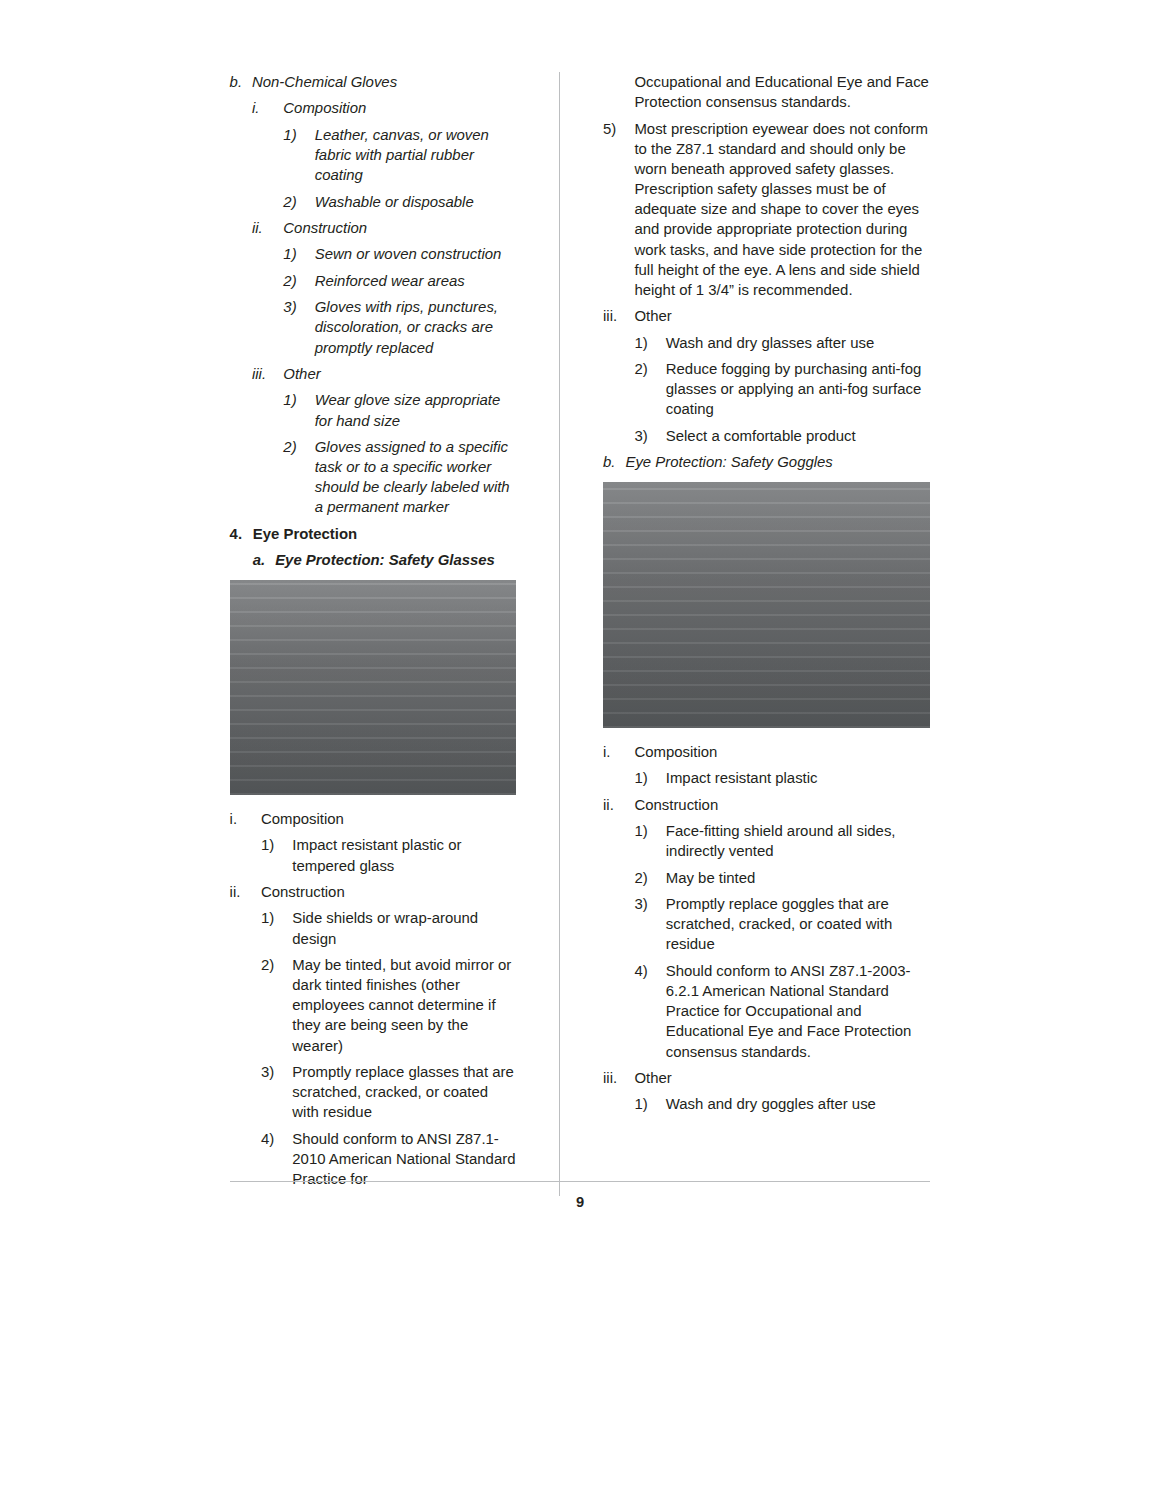b. Non-Chemical Gloves
i. Composition
1) Leather, canvas, or woven fabric with partial rubber coating
2) Washable or disposable
ii. Construction
1) Sewn or woven construction
2) Reinforced wear areas
3) Gloves with rips, punctures, discoloration, or cracks are promptly replaced
iii. Other
1) Wear glove size appropriate for hand size
2) Gloves assigned to a specific task or to a specific worker should be clearly labeled with a permanent marker
4. Eye Protection
a. Eye Protection: Safety Glasses
Man wearing clear safety glasses with side shields.
i. Composition
1) Impact resistant plastic or tempered glass
ii. Construction
1) Side shields or wrap-around design
2) May be tinted, but avoid mirror or dark tinted finishes (other employees cannot determine if they are being seen by the wearer)
3) Promptly replace glasses that are scratched, cracked, or coated with residue
4) Should conform to ANSI Z87.1-2010 American National Standard Practice for
Occupational and Educational Eye and Face Protection consensus standards.
5) Most prescription eyewear does not conform to the Z87.1 standard and should only be worn beneath approved safety glasses. Prescription safety glasses must be of adequate size and shape to cover the eyes and provide appropriate protection during work tasks, and have side protection for the full height of the eye. A lens and side shield height of 1 3/4” is recommended.
iii. Other
1) Wash and dry glasses after use
2) Reduce fogging by purchasing anti-fog glasses or applying an anti-fog surface coating
3) Select a comfortable product
b. Eye Protection: Safety Goggles
Man wearing blue-framed safety goggles.
i. Composition
1) Impact resistant plastic
ii. Construction
1) Face-fitting shield around all sides, indirectly vented
2) May be tinted
3) Promptly replace goggles that are scratched, cracked, or coated with residue
4) Should conform to ANSI Z87.1-2003-6.2.1 American National Standard Practice for Occupational and Educational Eye and Face Protection consensus standards.
iii. Other
1) Wash and dry goggles after use
9